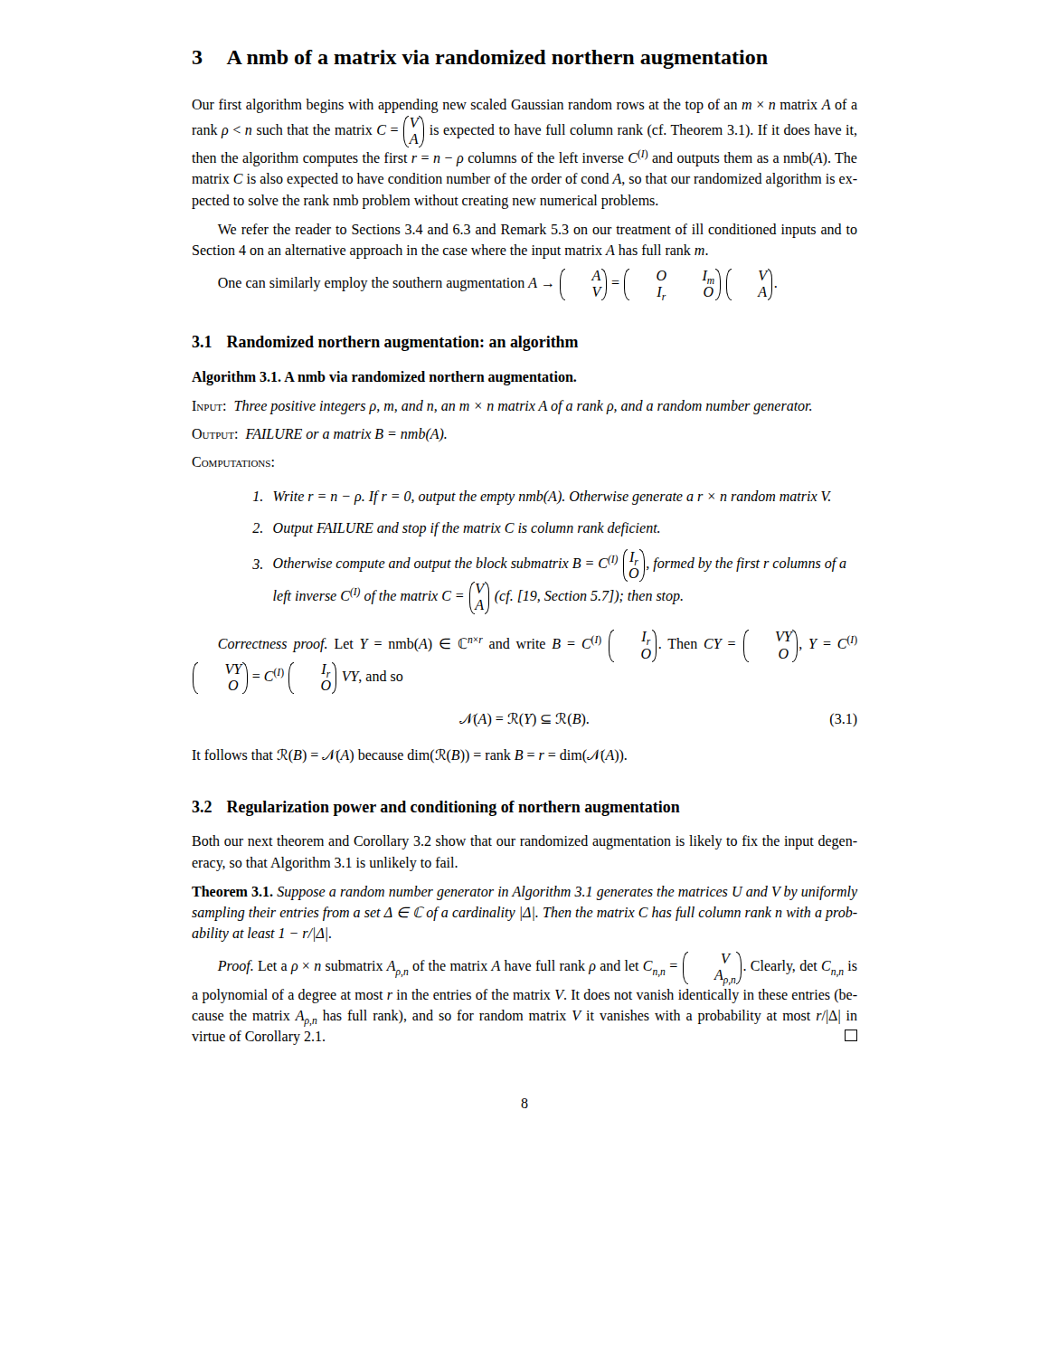3 A nmb of a matrix via randomized northern augmentation
Our first algorithm begins with appending new scaled Gaussian random rows at the top of an m × n matrix A of a rank ρ < n such that the matrix C = VA is expected to have full column rank (cf. Theorem 3.1). If it does have it, then the algorithm computes the first r = n − ρ columns of the left inverse C(I) and outputs them as a nmb(A). The matrix C is also expected to have condition number of the order of cond A, so that our randomized algorithm is expected to solve the rank nmb problem without creating new numerical problems.
We refer the reader to Sections 3.4 and 6.3 and Remark 5.3 on our treatment of ill conditioned inputs and to Section 4 on an alternative approach in the case where the input matrix A has full rank m.
One can similarly employ the southern augmentation A → AV = OIm Ir O VA.
3.1 Randomized northern augmentation: an algorithm
Algorithm 3.1. A nmb via randomized northern augmentation.
Input: Three positive integers ρ, m, and n, an m × n matrix A of a rank ρ, and a random number generator.
Output: FAILURE or a matrix B = nmb(A).
Computations:
Write r = n − ρ. If r = 0, output the empty nmb(A). Otherwise generate a r × n random matrix V.
Output FAILURE and stop if the matrix C is column rank deficient.
Otherwise compute and output the block submatrix B = C(I) Ir O, formed by the first r columns of a left inverse C(I) of the matrix C = VA (cf. [19, Section 5.7]); then stop.
Correctness proof. Let Y = nmb(A) ∈ ℂn×r and write B = C(I) Ir O. Then CY = VY O, Y = C(I) VY O = C(I) Ir O VY, and so
𝒩(A) = ℛ(Y) ⊆ ℛ(B). (3.1)
It follows that ℛ(B) = 𝒩(A) because dim(ℛ(B)) = rank B = r = dim(𝒩(A)).
3.2 Regularization power and conditioning of northern augmentation
Both our next theorem and Corollary 3.2 show that our randomized augmentation is likely to fix the input degeneracy, so that Algorithm 3.1 is unlikely to fail.
Theorem 3.1. Suppose a random number generator in Algorithm 3.1 generates the matrices U and V by uniformly sampling their entries from a set Δ ∈ ℂ of a cardinality |Δ|. Then the matrix C has full column rank n with a probability at least 1 − r/|Δ|.
Proof. Let a ρ × n submatrix Aρ,n of the matrix A have full rank ρ and let Cn,n = VAρ,n. Clearly, det Cn,n is a polynomial of a degree at most r in the entries of the matrix V. It does not vanish identically in these entries (because the matrix Aρ,n has full rank), and so for random matrix V it vanishes with a probability at most r/|Δ| in virtue of Corollary 2.1.
8